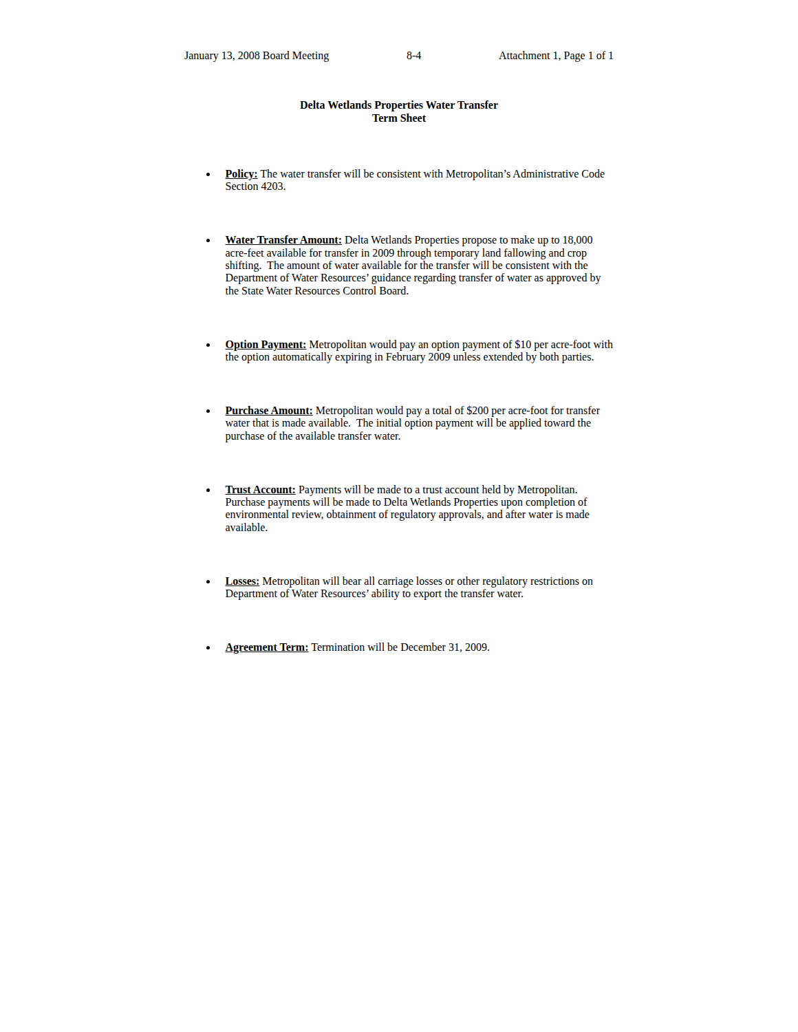January 13, 2008 Board Meeting 8-4 Attachment 1, Page 1 of 1
Delta Wetlands Properties Water Transfer Term Sheet
Policy: The water transfer will be consistent with Metropolitan’s Administrative Code Section 4203.
Water Transfer Amount: Delta Wetlands Properties propose to make up to 18,000 acre-feet available for transfer in 2009 through temporary land fallowing and crop shifting. The amount of water available for the transfer will be consistent with the Department of Water Resources’ guidance regarding transfer of water as approved by the State Water Resources Control Board.
Option Payment: Metropolitan would pay an option payment of $10 per acre-foot with the option automatically expiring in February 2009 unless extended by both parties.
Purchase Amount: Metropolitan would pay a total of $200 per acre-foot for transfer water that is made available. The initial option payment will be applied toward the purchase of the available transfer water.
Trust Account: Payments will be made to a trust account held by Metropolitan. Purchase payments will be made to Delta Wetlands Properties upon completion of environmental review, obtainment of regulatory approvals, and after water is made available.
Losses: Metropolitan will bear all carriage losses or other regulatory restrictions on Department of Water Resources’ ability to export the transfer water.
Agreement Term: Termination will be December 31, 2009.